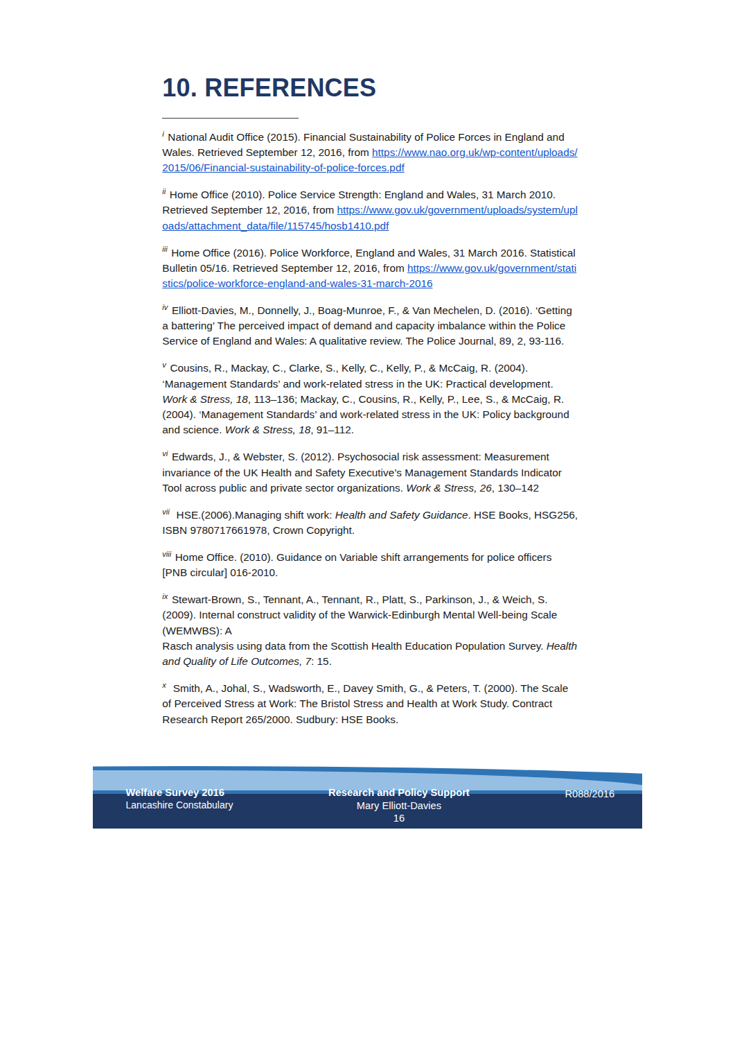10. REFERENCES
i National Audit Office (2015). Financial Sustainability of Police Forces in England and Wales. Retrieved September 12, 2016, from https://www.nao.org.uk/wp-content/uploads/2015/06/Financial-sustainability-of-police-forces.pdf
ii Home Office (2010). Police Service Strength: England and Wales, 31 March 2010. Retrieved September 12, 2016, from https://www.gov.uk/government/uploads/system/uploads/attachment_data/file/115745/hosb1410.pdf
iii Home Office (2016). Police Workforce, England and Wales, 31 March 2016. Statistical Bulletin 05/16. Retrieved September 12, 2016, from https://www.gov.uk/government/statistics/police-workforce-england-and-wales-31-march-2016
iv Elliott-Davies, M., Donnelly, J., Boag-Munroe, F., & Van Mechelen, D. (2016). ‘Getting a battering’ The perceived impact of demand and capacity imbalance within the Police Service of England and Wales: A qualitative review. The Police Journal, 89, 2, 93-116.
v Cousins, R., Mackay, C., Clarke, S., Kelly, C., Kelly, P., & McCaig, R. (2004). ‘Management Standards’ and work-related stress in the UK: Practical development. Work & Stress, 18, 113–136; Mackay, C., Cousins, R., Kelly, P., Lee, S., & McCaig, R. (2004). ‘Management Standards’ and work-related stress in the UK: Policy background and science. Work & Stress, 18, 91–112.
vi Edwards, J., & Webster, S. (2012). Psychosocial risk assessment: Measurement invariance of the UK Health and Safety Executive’s Management Standards Indicator Tool across public and private sector organizations. Work & Stress, 26, 130–142
vii HSE.(2006).Managing shift work: Health and Safety Guidance. HSE Books, HSG256, ISBN 9780717661978, Crown Copyright.
viii Home Office. (2010). Guidance on Variable shift arrangements for police officers [PNB circular] 016-2010.
ix Stewart-Brown, S., Tennant, A., Tennant, R., Platt, S., Parkinson, J., & Weich, S. (2009). Internal construct validity of the Warwick-Edinburgh Mental Well-being Scale (WEMWBS): A
Rasch analysis using data from the Scottish Health Education Population Survey. Health and Quality of Life Outcomes, 7: 15.
x Smith, A., Johal, S., Wadsworth, E., Davey Smith, G., & Peters, T. (2000). The Scale of Perceived Stress at Work: The Bristol Stress and Health at Work Study. Contract Research Report 265/2000. Sudbury: HSE Books.
Welfare Survey 2016
Lancashire Constabulary
Research and Policy Support
Mary Elliott-Davies
16
R088/2016